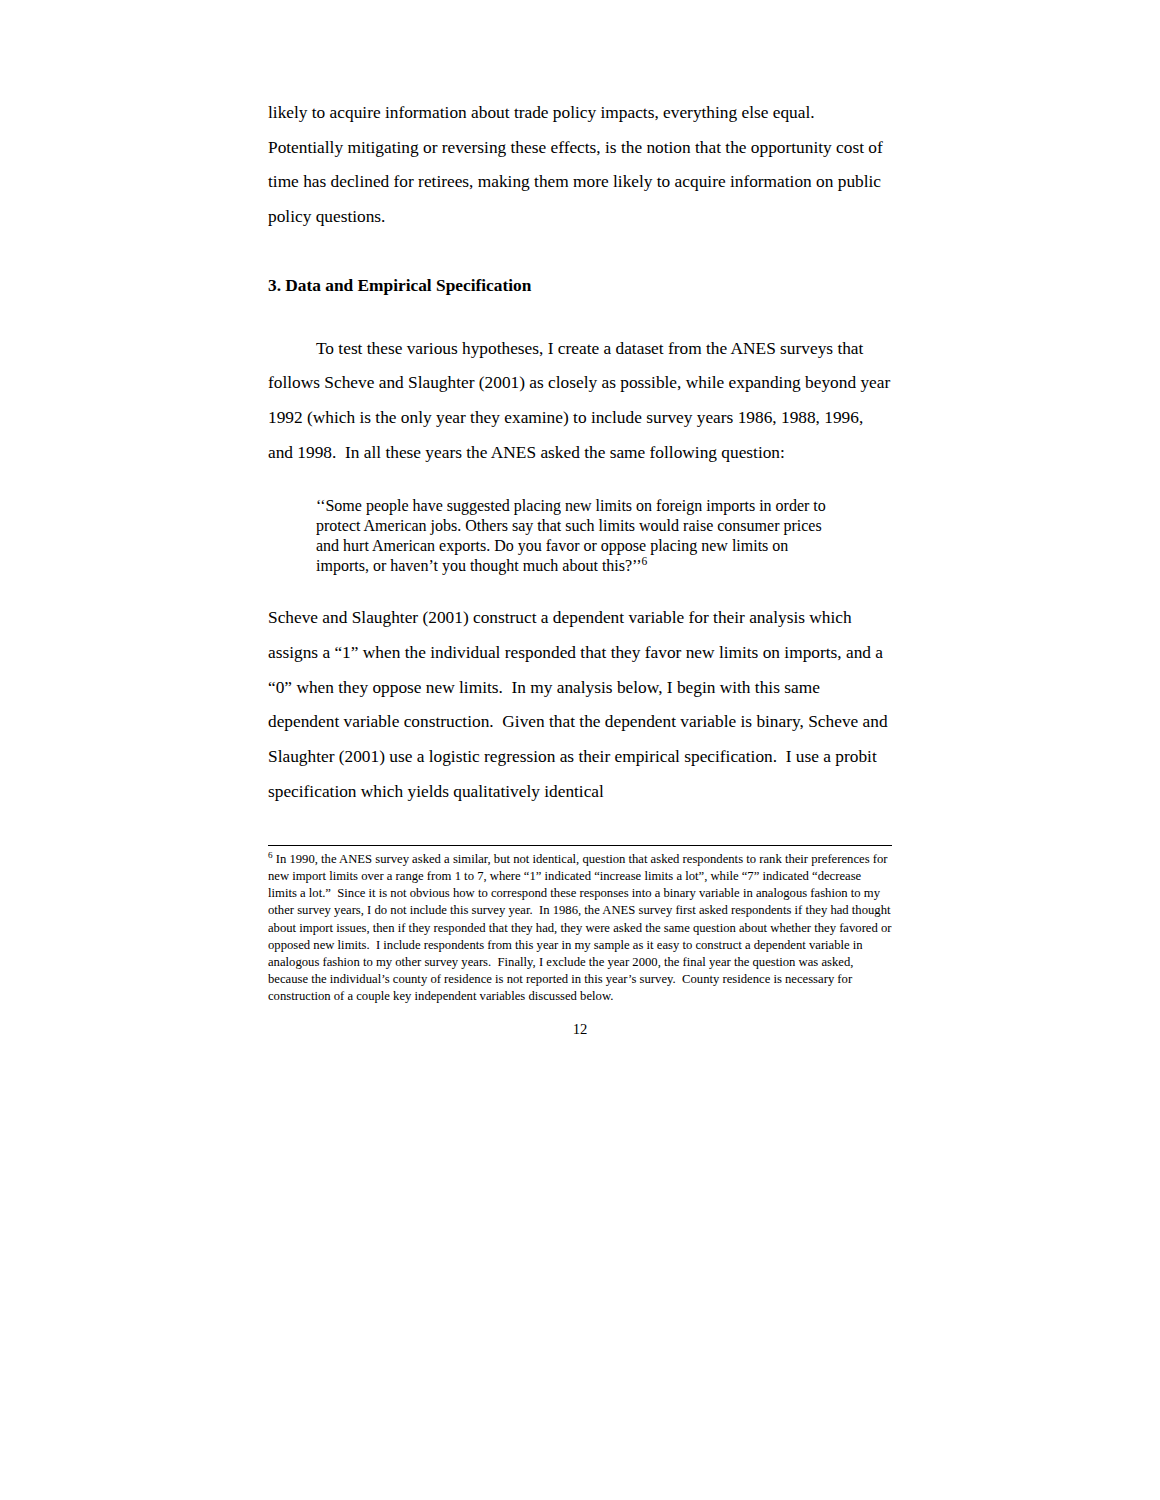likely to acquire information about trade policy impacts, everything else equal. Potentially mitigating or reversing these effects, is the notion that the opportunity cost of time has declined for retirees, making them more likely to acquire information on public policy questions.
3. Data and Empirical Specification
To test these various hypotheses, I create a dataset from the ANES surveys that follows Scheve and Slaughter (2001) as closely as possible, while expanding beyond year 1992 (which is the only year they examine) to include survey years 1986, 1988, 1996, and 1998. In all these years the ANES asked the same following question:
‘‘Some people have suggested placing new limits on foreign imports in order to protect American jobs. Others say that such limits would raise consumer prices and hurt American exports. Do you favor or oppose placing new limits on imports, or haven’t you thought much about this?’’6
Scheve and Slaughter (2001) construct a dependent variable for their analysis which assigns a “1” when the individual responded that they favor new limits on imports, and a “0” when they oppose new limits. In my analysis below, I begin with this same dependent variable construction. Given that the dependent variable is binary, Scheve and Slaughter (2001) use a logistic regression as their empirical specification. I use a probit specification which yields qualitatively identical
6 In 1990, the ANES survey asked a similar, but not identical, question that asked respondents to rank their preferences for new import limits over a range from 1 to 7, where “1” indicated “increase limits a lot”, while “7” indicated “decrease limits a lot.” Since it is not obvious how to correspond these responses into a binary variable in analogous fashion to my other survey years, I do not include this survey year. In 1986, the ANES survey first asked respondents if they had thought about import issues, then if they responded that they had, they were asked the same question about whether they favored or opposed new limits. I include respondents from this year in my sample as it easy to construct a dependent variable in analogous fashion to my other survey years. Finally, I exclude the year 2000, the final year the question was asked, because the individual’s county of residence is not reported in this year’s survey. County residence is necessary for construction of a couple key independent variables discussed below.
12